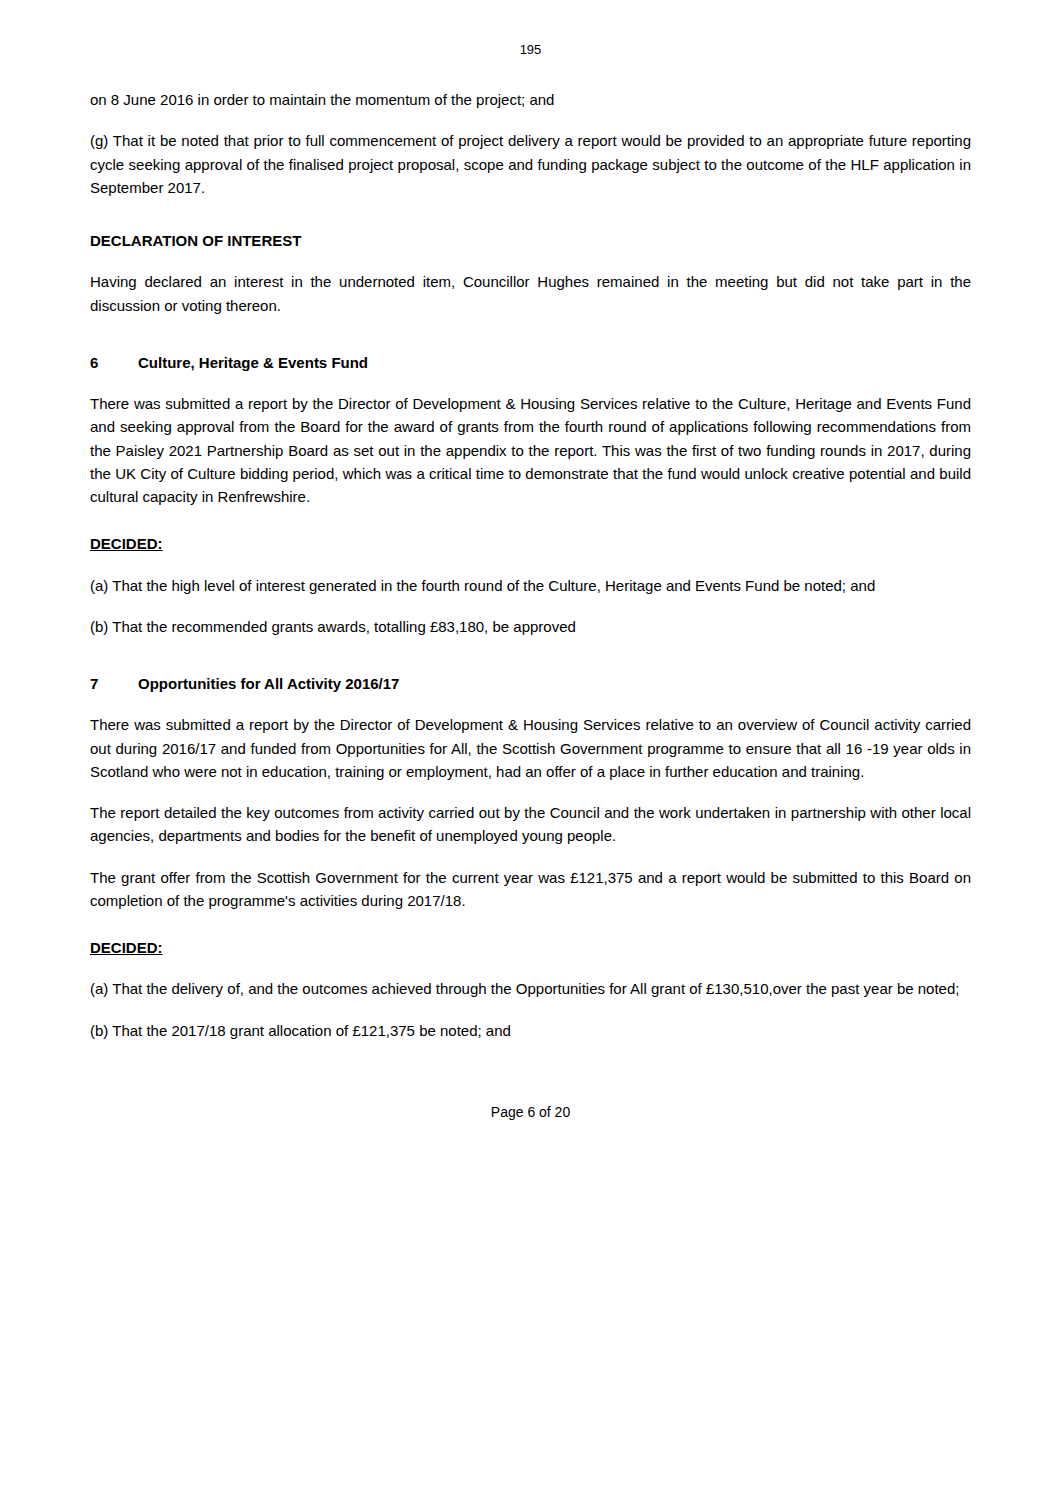195
on 8 June 2016 in order to maintain the momentum of the project; and
(g) That it be noted that prior to full commencement of project delivery a report would be provided to an appropriate future reporting cycle seeking approval of the finalised project proposal, scope and funding package subject to the outcome of the HLF application in September 2017.
DECLARATION OF INTEREST
Having declared an interest in the undernoted item, Councillor Hughes remained in the meeting but did not take part in the discussion or voting thereon.
6 Culture, Heritage & Events Fund
There was submitted a report by the Director of Development & Housing Services relative to the Culture, Heritage and Events Fund and seeking approval from the Board for the award of grants from the fourth round of applications following recommendations from the Paisley 2021 Partnership Board as set out in the appendix to the report. This was the first of two funding rounds in 2017, during the UK City of Culture bidding period, which was a critical time to demonstrate that the fund would unlock creative potential and build cultural capacity in Renfrewshire.
DECIDED:
(a) That the high level of interest generated in the fourth round of the Culture, Heritage and Events Fund be noted; and
(b) That the recommended grants awards, totalling £83,180, be approved
7 Opportunities for All Activity 2016/17
There was submitted a report by the Director of Development & Housing Services relative to an overview of Council activity carried out during 2016/17 and funded from Opportunities for All, the Scottish Government programme to ensure that all 16 -19 year olds in Scotland who were not in education, training or employment, had an offer of a place in further education and training.
The report detailed the key outcomes from activity carried out by the Council and the work undertaken in partnership with other local agencies, departments and bodies for the benefit of unemployed young people.
The grant offer from the Scottish Government for the current year was £121,375 and a report would be submitted to this Board on completion of the programme's activities during 2017/18.
DECIDED:
(a) That the delivery of, and the outcomes achieved through the Opportunities for All grant of £130,510,over the past year be noted;
(b) That the 2017/18 grant allocation of £121,375 be noted; and
Page 6 of 20